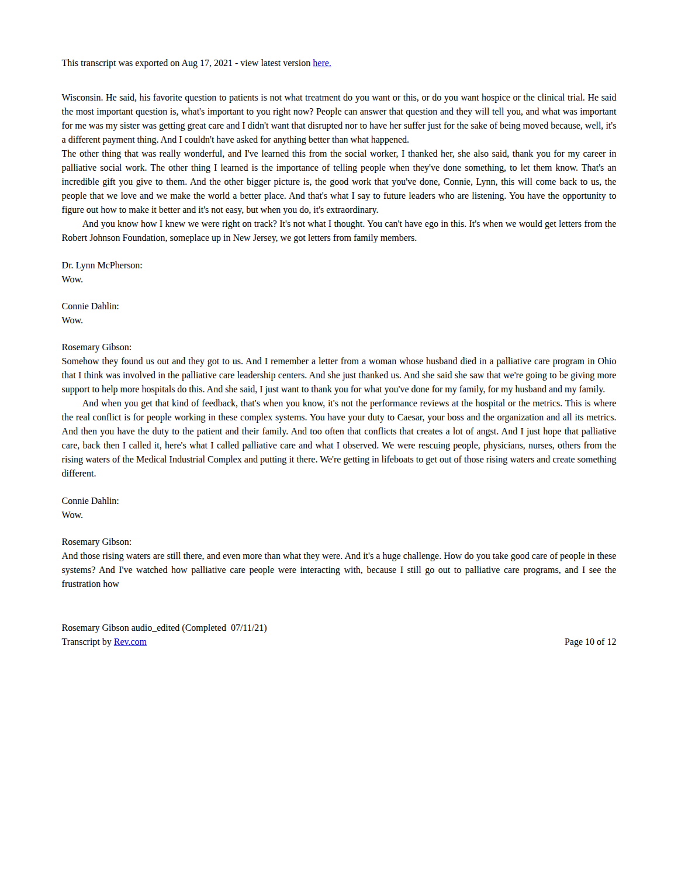This transcript was exported on Aug 17, 2021 - view latest version here.
Wisconsin. He said, his favorite question to patients is not what treatment do you want or this, or do you want hospice or the clinical trial. He said the most important question is, what's important to you right now? People can answer that question and they will tell you, and what was important for me was my sister was getting great care and I didn't want that disrupted nor to have her suffer just for the sake of being moved because, well, it's a different payment thing. And I couldn't have asked for anything better than what happened.
The other thing that was really wonderful, and I've learned this from the social worker, I thanked her, she also said, thank you for my career in palliative social work. The other thing I learned is the importance of telling people when they've done something, to let them know. That's an incredible gift you give to them. And the other bigger picture is, the good work that you've done, Connie, Lynn, this will come back to us, the people that we love and we make the world a better place. And that's what I say to future leaders who are listening. You have the opportunity to figure out how to make it better and it's not easy, but when you do, it's extraordinary.
And you know how I knew we were right on track? It's not what I thought. You can't have ego in this. It's when we would get letters from the Robert Johnson Foundation, someplace up in New Jersey, we got letters from family members.
Dr. Lynn McPherson:
Wow.
Connie Dahlin:
Wow.
Rosemary Gibson:
Somehow they found us out and they got to us. And I remember a letter from a woman whose husband died in a palliative care program in Ohio that I think was involved in the palliative care leadership centers. And she just thanked us. And she said she saw that we're going to be giving more support to help more hospitals do this. And she said, I just want to thank you for what you've done for my family, for my husband and my family.
And when you get that kind of feedback, that's when you know, it's not the performance reviews at the hospital or the metrics. This is where the real conflict is for people working in these complex systems. You have your duty to Caesar, your boss and the organization and all its metrics. And then you have the duty to the patient and their family. And too often that conflicts that creates a lot of angst. And I just hope that palliative care, back then I called it, here's what I called palliative care and what I observed. We were rescuing people, physicians, nurses, others from the rising waters of the Medical Industrial Complex and putting it there. We're getting in lifeboats to get out of those rising waters and create something different.
Connie Dahlin:
Wow.
Rosemary Gibson:
And those rising waters are still there, and even more than what they were. And it's a huge challenge. How do you take good care of people in these systems? And I've watched how palliative care people were interacting with, because I still go out to palliative care programs, and I see the frustration how
Rosemary Gibson audio_edited (Completed 07/11/21)
Transcript by Rev.com
Page 10 of 12